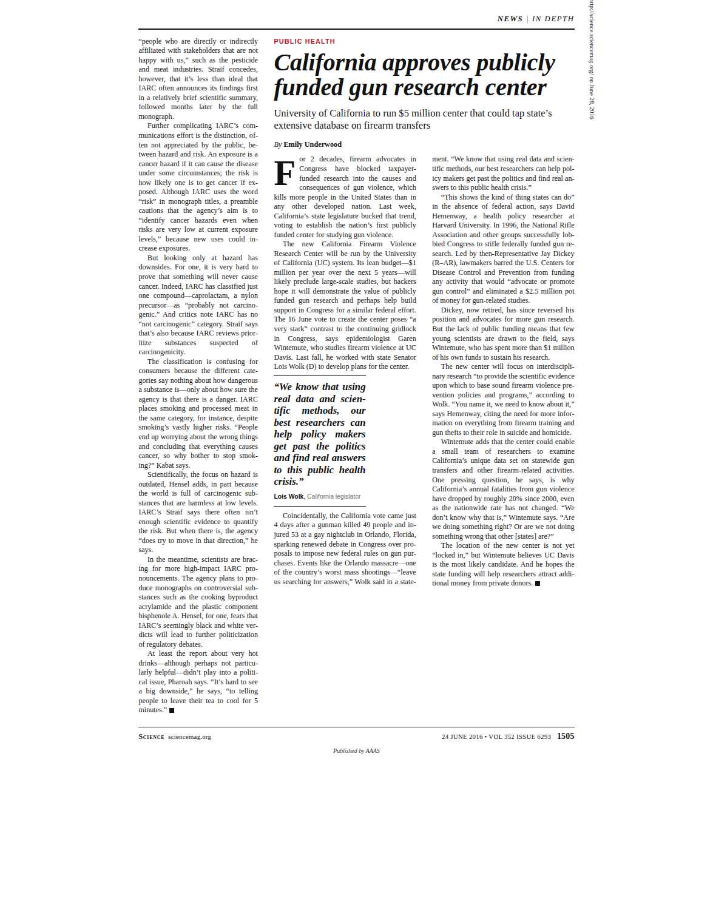NEWS|IN DEPTH
Downloaded from http://science.sciencemag.org/ on June 28, 2016
“people who are directly or indirectly affiliated with stakeholders that are not happy with us,” such as the pesticide and meat industries. Straif concedes, however, that it’s less than ideal that IARC often announces its findings first in a relatively brief scientific summary, followed months later by the full monograph.
Further complicating IARC’s communications effort is the distinction, often not appreciated by the public, between hazard and risk. An exposure is a cancer hazard if it can cause the disease under some circumstances; the risk is how likely one is to get cancer if exposed. Although IARC uses the word “risk” in monograph titles, a preamble cautions that the agency’s aim is to “identify cancer hazards even when risks are very low at current exposure levels,” because new uses could increase exposures.
But looking only at hazard has downsides. For one, it is very hard to prove that something will never cause cancer. Indeed, IARC has classified just one compound—caprolactam, a nylon precursor—as “probably not carcinogenic.” And critics note IARC has no “not carcinogenic” category. Straif says that’s also because IARC reviews prioritize substances suspected of carcinogenicity.
The classification is confusing for consumers because the different categories say nothing about how dangerous a substance is—only about how sure the agency is that there is a danger. IARC places smoking and processed meat in the same category, for instance, despite smoking’s vastly higher risks. “People end up worrying about the wrong things and concluding that everything causes cancer, so why bother to stop smoking?” Kabat says.
Scientifically, the focus on hazard is outdated, Hensel adds, in part because the world is full of carcinogenic substances that are harmless at low levels. IARC’s Straif says there often isn’t enough scientific evidence to quantify the risk. But when there is, the agency “does try to move in that direction,” he says.
In the meantime, scientists are bracing for more high-impact IARC pronouncements. The agency plans to produce monographs on controversial substances such as the cooking byproduct acrylamide and the plastic component bisphenole A. Hensel, for one, fears that IARC’s seemingly black and white verdicts will lead to further politicization of regulatory debates.
At least the report about very hot drinks—although perhaps not particularly helpful—didn’t play into a political issue, Pharoah says. “It’s hard to see a big downside,” he says, “to telling people to leave their tea to cool for 5 minutes.”
PUBLIC HEALTH
California approves publicly funded gun research center
University of California to run $5 million center that could tap state’s extensive database on firearm transfers
By Emily Underwood
For 2 decades, firearm advocates in Congress have blocked taxpayer-funded research into the causes and consequences of gun violence, which kills more people in the United States than in any other developed nation. Last week, California’s state legislature bucked that trend, voting to establish the nation’s first publicly funded center for studying gun violence.
The new California Firearm Violence Research Center will be run by the University of California (UC) system. Its lean budget—$1 million per year over the next 5 years—will likely preclude large-scale studies, but backers hope it will demonstrate the value of publicly funded gun research and perhaps help build support in Congress for a similar federal effort. The 16 June vote to create the center poses “a very stark” contrast to the continuing gridlock in Congress, says epidemiologist Garen Wintemute, who studies firearm violence at UC Davis. Last fall, he worked with state Senator Lois Wolk (D) to develop plans for the center.
“We know that using real data and scientific methods, our best researchers can help policy makers get past the politics and find real answers to this public health crisis.”
Lois Wolk, California legislator
Coincidentally, the California vote came just 4 days after a gunman killed 49 people and injured 53 at a gay nightclub in Orlando, Florida, sparking renewed debate in Congress over proposals to impose new federal rules on gun purchases. Events like the Orlando massacre—one of the country’s worst mass shootings—“leave us searching for answers,” Wolk said in a statement. “We know that using real data and scientific methods, our best researchers can help policy makers get past the politics and find real answers to this public health crisis.”
“This shows the kind of thing states can do” in the absence of federal action, says David Hemenway, a health policy researcher at Harvard University. In 1996, the National Rifle Association and other groups successfully lobbied Congress to stifle federally funded gun research. Led by then-Representative Jay Dickey (R–AR), lawmakers barred the U.S. Centers for Disease Control and Prevention from funding any activity that would “advocate or promote gun control” and eliminated a $2.5 million pot of money for gun-related studies.
Dickey, now retired, has since reversed his position and advocates for more gun research. But the lack of public funding means that few young scientists are drawn to the field, says Wintemute, who has spent more than $1 million of his own funds to sustain his research.
The new center will focus on interdisciplinary research “to provide the scientific evidence upon which to base sound firearm violence prevention policies and programs,” according to Wolk. “You name it, we need to know about it,” says Hemenway, citing the need for more information on everything from firearm training and gun thefts to their role in suicide and homicide.
Wintemute adds that the center could enable a small team of researchers to examine California’s unique data set on statewide gun transfers and other firearm-related activities. One pressing question, he says, is why California’s annual fatalities from gun violence have dropped by roughly 20% since 2000, even as the nationwide rate has not changed. “We don’t know why that is,” Wintemute says. “Are we doing something right? Or are we not doing something wrong that other [states] are?”
The location of the new center is not yet “locked in,” but Wintemute believes UC Davis is the most likely candidate. And he hopes the state funding will help researchers attract additional money from private donors.
Science sciencemag.org
24 JUNE 2016 • VOL 352 ISSUE 6293 1505
Published by AAAS